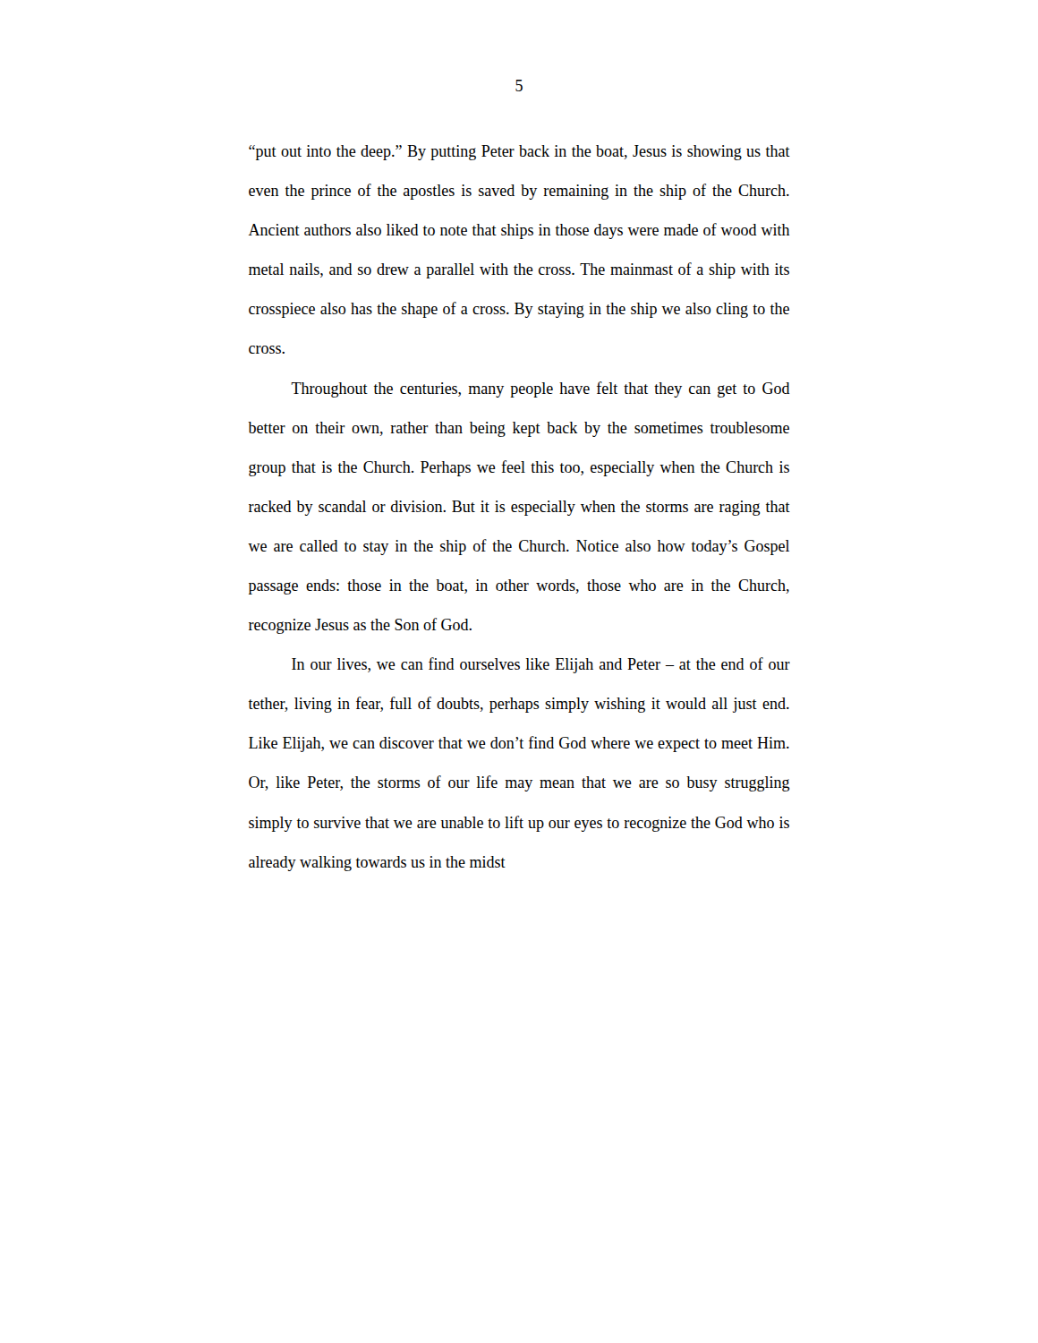5
“put out into the deep.” By putting Peter back in the boat, Jesus is showing us that even the prince of the apostles is saved by remaining in the ship of the Church. Ancient authors also liked to note that ships in those days were made of wood with metal nails, and so drew a parallel with the cross. The mainmast of a ship with its crosspiece also has the shape of a cross. By staying in the ship we also cling to the cross.
Throughout the centuries, many people have felt that they can get to God better on their own, rather than being kept back by the sometimes troublesome group that is the Church. Perhaps we feel this too, especially when the Church is racked by scandal or division. But it is especially when the storms are raging that we are called to stay in the ship of the Church. Notice also how today’s Gospel passage ends: those in the boat, in other words, those who are in the Church, recognize Jesus as the Son of God.
In our lives, we can find ourselves like Elijah and Peter – at the end of our tether, living in fear, full of doubts, perhaps simply wishing it would all just end. Like Elijah, we can discover that we don’t find God where we expect to meet Him. Or, like Peter, the storms of our life may mean that we are so busy struggling simply to survive that we are unable to lift up our eyes to recognize the God who is already walking towards us in the midst